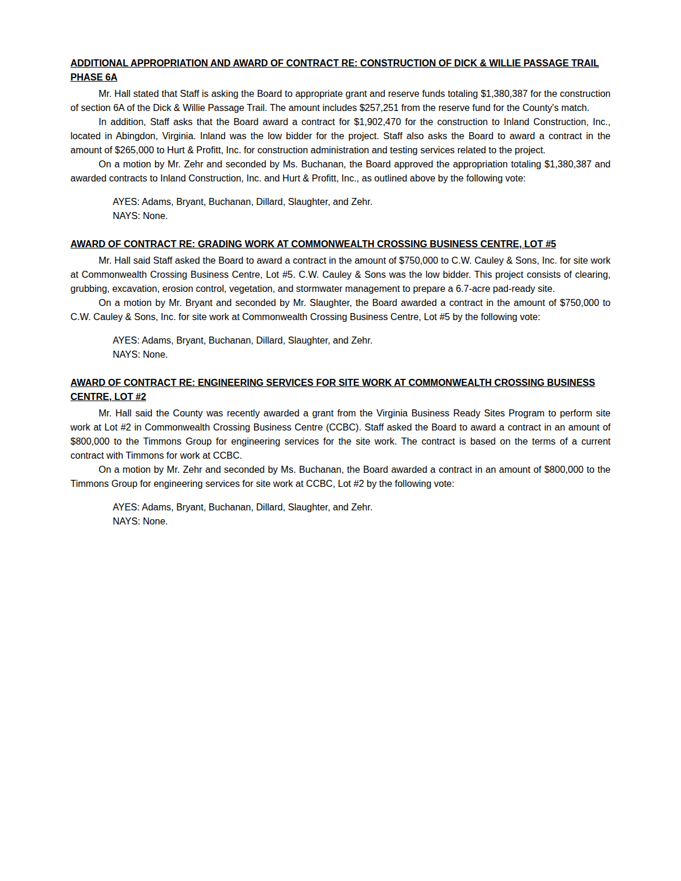Additional Appropriation and Award of Contract re: Construction of Dick & Willie Passage Trail Phase 6A
Mr. Hall stated that Staff is asking the Board to appropriate grant and reserve funds totaling $1,380,387 for the construction of section 6A of the Dick & Willie Passage Trail. The amount includes $257,251 from the reserve fund for the County's match.
In addition, Staff asks that the Board award a contract for $1,902,470 for the construction to Inland Construction, Inc., located in Abingdon, Virginia. Inland was the low bidder for the project. Staff also asks the Board to award a contract in the amount of $265,000 to Hurt & Profitt, Inc. for construction administration and testing services related to the project.
On a motion by Mr. Zehr and seconded by Ms. Buchanan, the Board approved the appropriation totaling $1,380,387 and awarded contracts to Inland Construction, Inc. and Hurt & Profitt, Inc., as outlined above by the following vote:
AYES: Adams, Bryant, Buchanan, Dillard, Slaughter, and Zehr. NAYS: None.
Award of Contract re: Grading Work at Commonwealth Crossing Business Centre, Lot #5
Mr. Hall said Staff asked the Board to award a contract in the amount of $750,000 to C.W. Cauley & Sons, Inc. for site work at Commonwealth Crossing Business Centre, Lot #5. C.W. Cauley & Sons was the low bidder. This project consists of clearing, grubbing, excavation, erosion control, vegetation, and stormwater management to prepare a 6.7-acre pad-ready site.
On a motion by Mr. Bryant and seconded by Mr. Slaughter, the Board awarded a contract in the amount of $750,000 to C.W. Cauley & Sons, Inc. for site work at Commonwealth Crossing Business Centre, Lot #5 by the following vote:
AYES: Adams, Bryant, Buchanan, Dillard, Slaughter, and Zehr. NAYS: None.
Award of Contract re: Engineering Services for Site Work at Commonwealth Crossing Business Centre, Lot #2
Mr. Hall said the County was recently awarded a grant from the Virginia Business Ready Sites Program to perform site work at Lot #2 in Commonwealth Crossing Business Centre (CCBC). Staff asked the Board to award a contract in an amount of $800,000 to the Timmons Group for engineering services for the site work. The contract is based on the terms of a current contract with Timmons for work at CCBC.
On a motion by Mr. Zehr and seconded by Ms. Buchanan, the Board awarded a contract in an amount of $800,000 to the Timmons Group for engineering services for site work at CCBC, Lot #2 by the following vote:
AYES: Adams, Bryant, Buchanan, Dillard, Slaughter, and Zehr. NAYS: None.